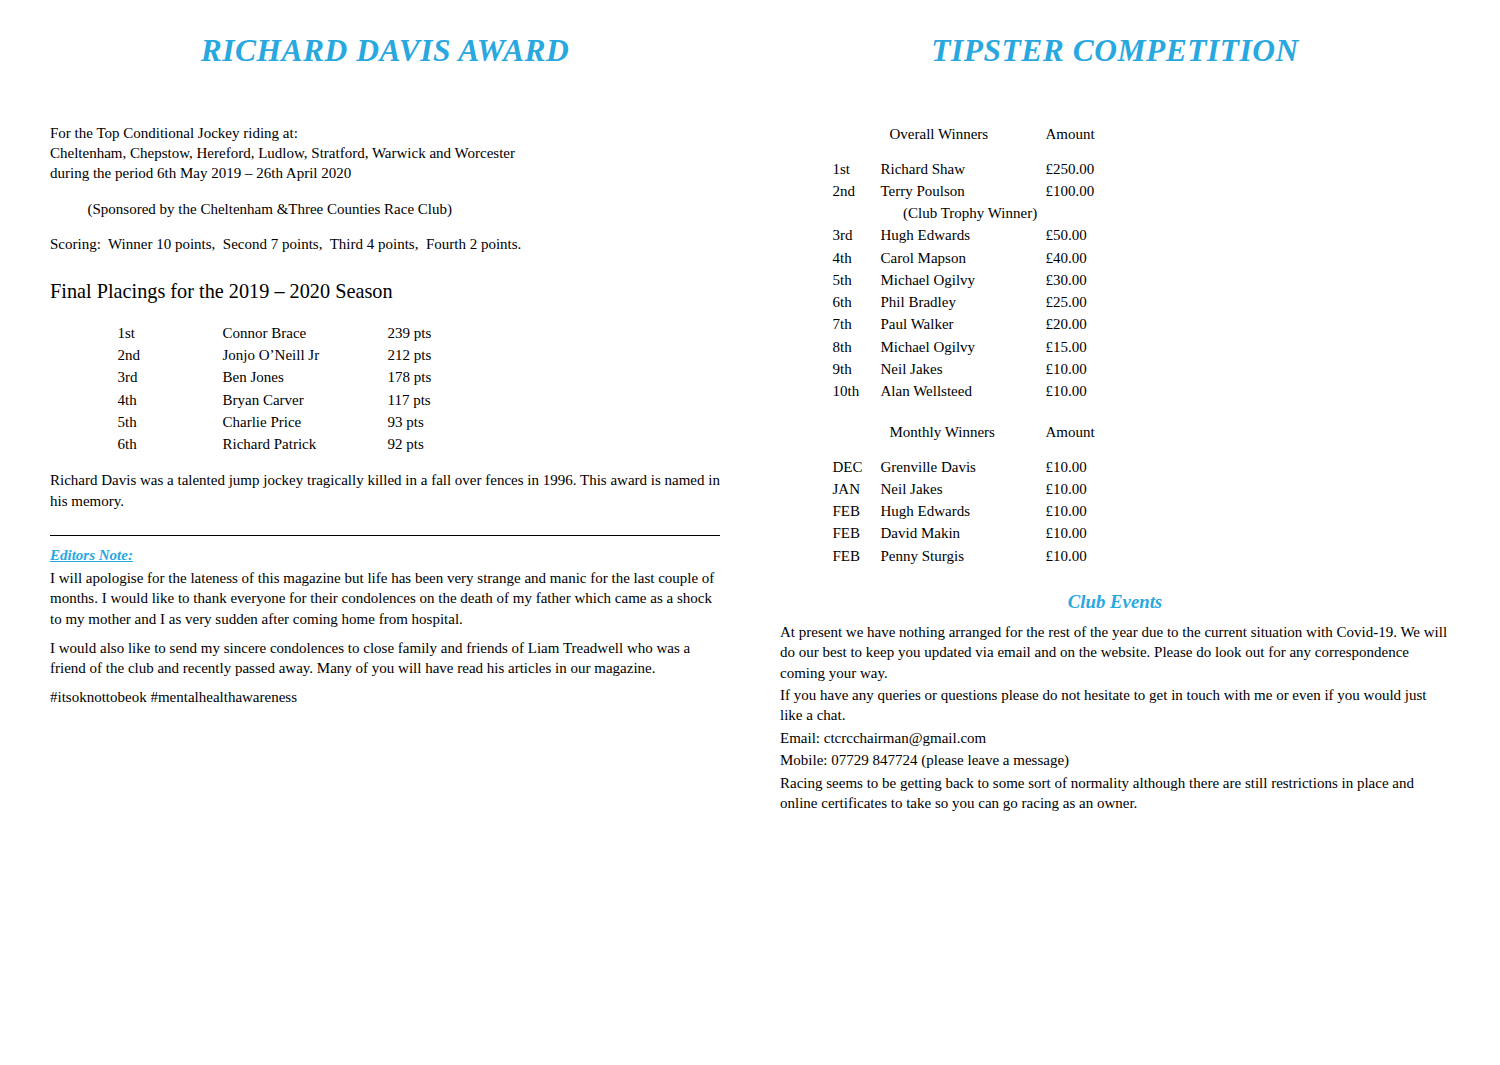RICHARD DAVIS AWARD
For the Top Conditional Jockey riding at:
Cheltenham, Chepstow, Hereford, Ludlow, Stratford, Warwick and Worcester
during the period 6th May 2019 – 26th April 2020
(Sponsored by the Cheltenham &Three Counties Race Club)
Scoring: Winner 10 points, Second 7 points, Third 4 points, Fourth 2 points.
Final Placings for the 2019 – 2020 Season
| 1st | Connor Brace | 239 pts |
| 2nd | Jonjo O’Neill Jr | 212 pts |
| 3rd | Ben Jones | 178 pts |
| 4th | Bryan Carver | 117 pts |
| 5th | Charlie Price | 93 pts |
| 6th | Richard Patrick | 92 pts |
Richard Davis was a talented jump jockey tragically killed in a fall over fences in 1996. This award is named in his memory.
Editors Note:
I will apologise for the lateness of this magazine but life has been very strange and manic for the last couple of months. I would like to thank everyone for their condolences on the death of my father which came as a shock to my mother and I as very sudden after coming home from hospital.
I would also like to send my sincere condolences to close family and friends of Liam Treadwell who was a friend of the club and recently passed away. Many of you will have read his articles in our magazine.
#itsoknottobeok #mentalhealthawareness
TIPSTER COMPETITION
| | Overall Winners | Amount |
| 1st | Richard Shaw | £250.00 |
| 2nd | Terry Poulson | £100.00 |
| | (Club Trophy Winner) | |
| 3rd | Hugh Edwards | £50.00 |
| 4th | Carol Mapson | £40.00 |
| 5th | Michael Ogilvy | £30.00 |
| 6th | Phil Bradley | £25.00 |
| 7th | Paul Walker | £20.00 |
| 8th | Michael Ogilvy | £15.00 |
| 9th | Neil Jakes | £10.00 |
| 10th | Alan Wellsteed | £10.00 |
| | Monthly Winners | Amount |
| DEC | Grenville Davis | £10.00 |
| JAN | Neil Jakes | £10.00 |
| FEB | Hugh Edwards | £10.00 |
| FEB | David Makin | £10.00 |
| FEB | Penny Sturgis | £10.00 |
Club Events
At present we have nothing arranged for the rest of the year due to the current situation with Covid-19. We will do our best to keep you updated via email and on the website. Please do look out for any correspondence coming your way.
If you have any queries or questions please do not hesitate to get in touch with me or even if you would just like a chat.
Email: ctcrcchairman@gmail.com
Mobile: 07729 847724 (please leave a message)
Racing seems to be getting back to some sort of normality although there are still restrictions in place and online certificates to take so you can go racing as an owner.